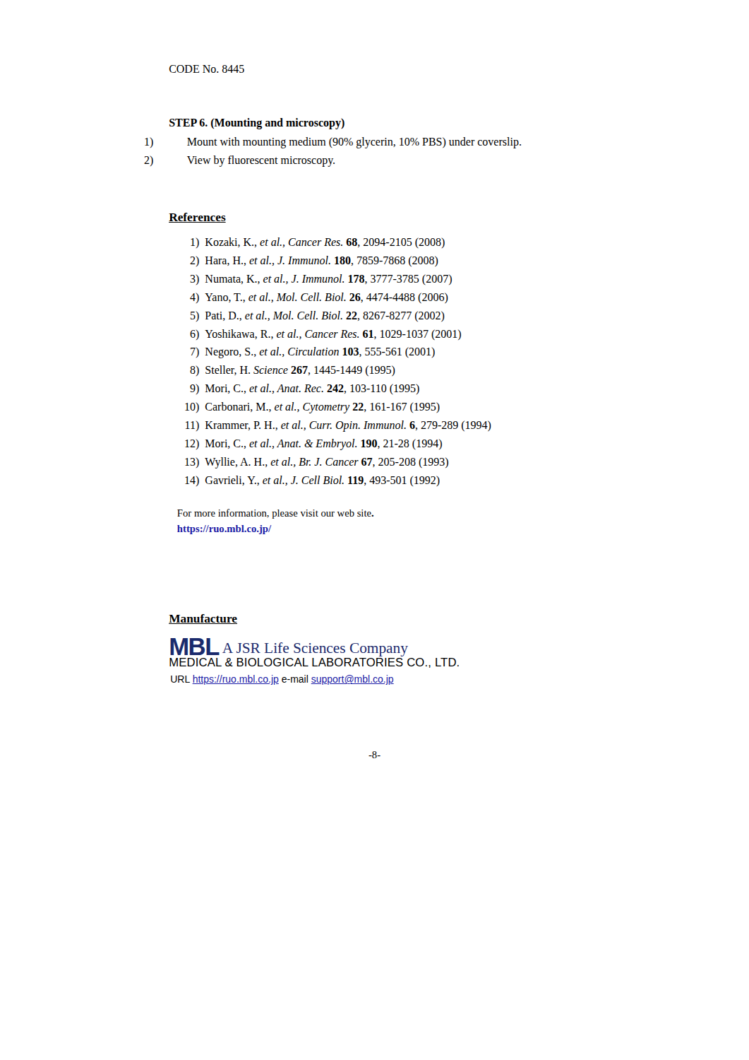CODE No. 8445
STEP 6. (Mounting and microscopy)
1) Mount with mounting medium (90% glycerin, 10% PBS) under coverslip.
2) View by fluorescent microscopy.
References
1) Kozaki, K., et al., Cancer Res. 68, 2094-2105 (2008)
2) Hara, H., et al., J. Immunol. 180, 7859-7868 (2008)
3) Numata, K., et al., J. Immunol. 178, 3777-3785 (2007)
4) Yano, T., et al., Mol. Cell. Biol. 26, 4474-4488 (2006)
5) Pati, D., et al., Mol. Cell. Biol. 22, 8267-8277 (2002)
6) Yoshikawa, R., et al., Cancer Res. 61, 1029-1037 (2001)
7) Negoro, S., et al., Circulation 103, 555-561 (2001)
8) Steller, H. Science 267, 1445-1449 (1995)
9) Mori, C., et al., Anat. Rec. 242, 103-110 (1995)
10) Carbonari, M., et al., Cytometry 22, 161-167 (1995)
11) Krammer, P. H., et al., Curr. Opin. Immunol. 6, 279-289 (1994)
12) Mori, C., et al., Anat. & Embryol. 190, 21-28 (1994)
13) Wyllie, A. H., et al., Br. J. Cancer 67, 205-208 (1993)
14) Gavrieli, Y., et al., J. Cell Biol. 119, 493-501 (1992)
For more information, please visit our web site.
https://ruo.mbl.co.jp/
Manufacture
MBL A JSR Life Sciences Company
MEDICAL & BIOLOGICAL LABORATORIES CO., LTD.
URL https://ruo.mbl.co.jp e-mail support@mbl.co.jp
-8-